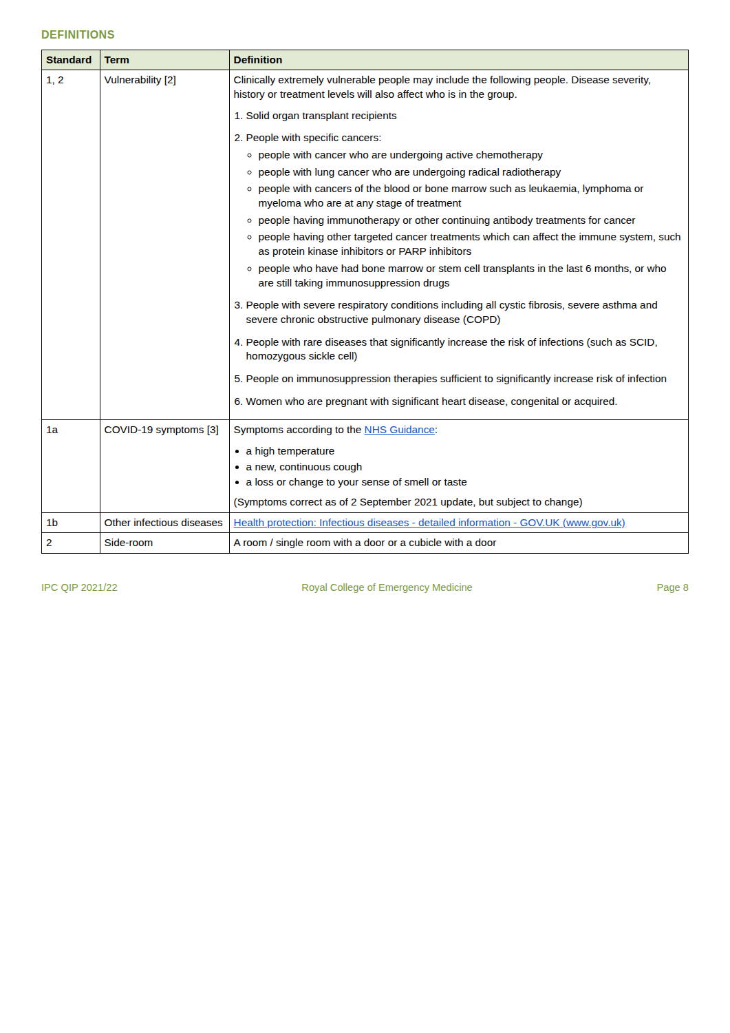DEFINITIONS
| Standard | Term | Definition |
| --- | --- | --- |
| 1, 2 | Vulnerability [2] | Clinically extremely vulnerable people may include the following people. Disease severity, history or treatment levels will also affect who is in the group. Solid organ transplant recipients People with specific cancers: people with cancer who are undergoing active chemotherapy people with lung cancer who are undergoing radical radiotherapy people with cancers of the blood or bone marrow such as leukaemia, lymphoma or myeloma who are at any stage of treatment people having immunotherapy or other continuing antibody treatments for cancer people having other targeted cancer treatments which can affect the immune system, such as protein kinase inhibitors or PARP inhibitors people who have had bone marrow or stem cell transplants in the last 6 months, or who are still taking immunosuppression drugs People with severe respiratory conditions including all cystic fibrosis, severe asthma and severe chronic obstructive pulmonary disease (COPD) People with rare diseases that significantly increase the risk of infections (such as SCID, homozygous sickle cell) People on immunosuppression therapies sufficient to significantly increase risk of infection Women who are pregnant with significant heart disease, congenital or acquired. |
| 1a | COVID-19 symptoms [3] | Symptoms according to the NHS Guidance : a high temperature a new, continuous cough a loss or change to your sense of smell or taste (Symptoms correct as of 2 September 2021 update, but subject to change) |
| 1b | Other infectious diseases | Health protection: Infectious diseases - detailed information - GOV.UK (www.gov.uk) |
| 2 | Side-room | A room / single room with a door or a cubicle with a door |
IPC QIP 2021/22
Royal College of Emergency Medicine
Page 8